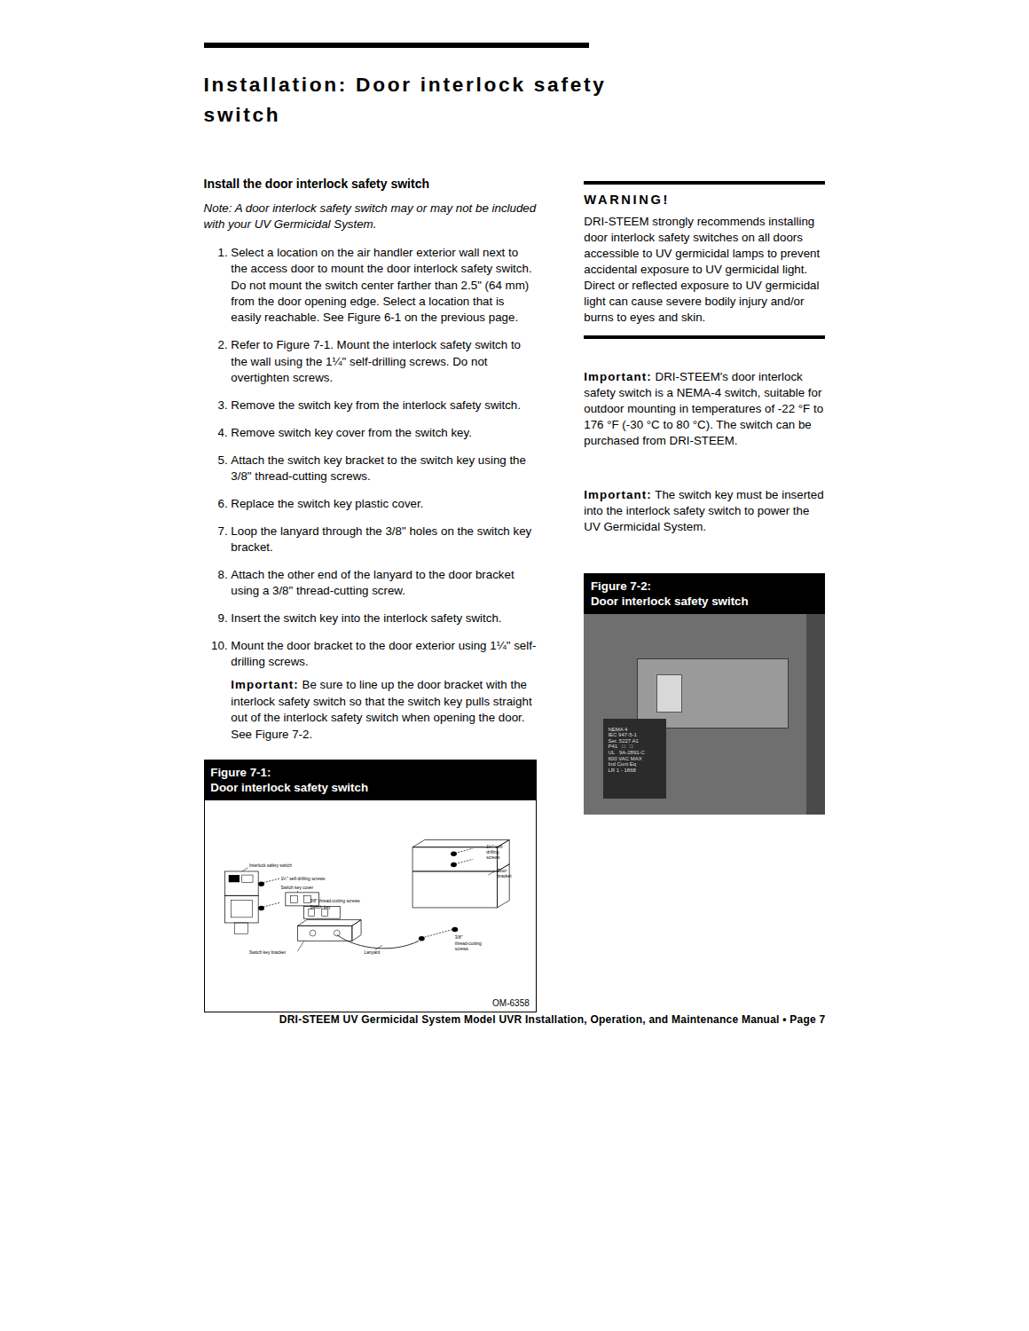Installation: Door interlock safety
switch
Install the door interlock safety switch
Note: A door interlock safety switch may or may not be included with your UV Germicidal System.
Select a location on the air handler exterior wall next to the access door to mount the door interlock safety switch. Do not mount the switch center farther than 2.5" (64 mm) from the door opening edge. Select a location that is easily reachable. See Figure 6-1 on the previous page.
Refer to Figure 7-1. Mount the interlock safety switch to the wall using the 1¼" self-drilling screws. Do not overtighten screws.
Remove the switch key from the interlock safety switch.
Remove switch key cover from the switch key.
Attach the switch key bracket to the switch key using the 3/8" thread-cutting screws.
Replace the switch key plastic cover.
Loop the lanyard through the 3/8" holes on the switch key bracket.
Attach the other end of the lanyard to the door bracket using a 3/8" thread-cutting screw.
Insert the switch key into the interlock safety switch.
Mount the door bracket to the door exterior using 1¼" self-drilling screws. Important: Be sure to line up the door bracket with the interlock safety switch so that the switch key pulls straight out of the interlock safety switch when opening the door.
See Figure 7-2.
Figure 7-1:
Door interlock safety switch
1¼" self- drilling screws Door bracket Interlock safety switch 1¼" self-drilling screws Switch key cover 3/8" thread-cutting screws Switch key Switch key bracket Lanyard 3/8" thread-cutting screws OM-6358
WARNING!
DRI-STEEM strongly recommends installing door interlock safety switches on all doors accessible to UV germicidal lamps to prevent accidental exposure to UV germicidal light. Direct or reflected exposure to UV germicidal light can cause severe bodily injury and/or burns to eyes and skin.
Important: DRI-STEEM's door interlock safety switch is a NEMA-4 switch, suitable for outdoor mounting in temperatures of -22 °F to 176 °F (-30 °C to 80 °C). The switch can be purchased from DRI-STEEM.
Important: The switch key must be inserted into the interlock safety switch to power the UV Germicidal System.
Figure 7-2:
Door interlock safety switch
NEMA 4
IEC 947-5-1
Ser. 5227 A1
P41 □ □
UL 9A-2891-C
600 VAC MAX
Ind Cont Eq
LR 1 - 1868
DRI-STEEM UV Germicidal System Model UVR Installation, Operation, and Maintenance Manual • Page 7